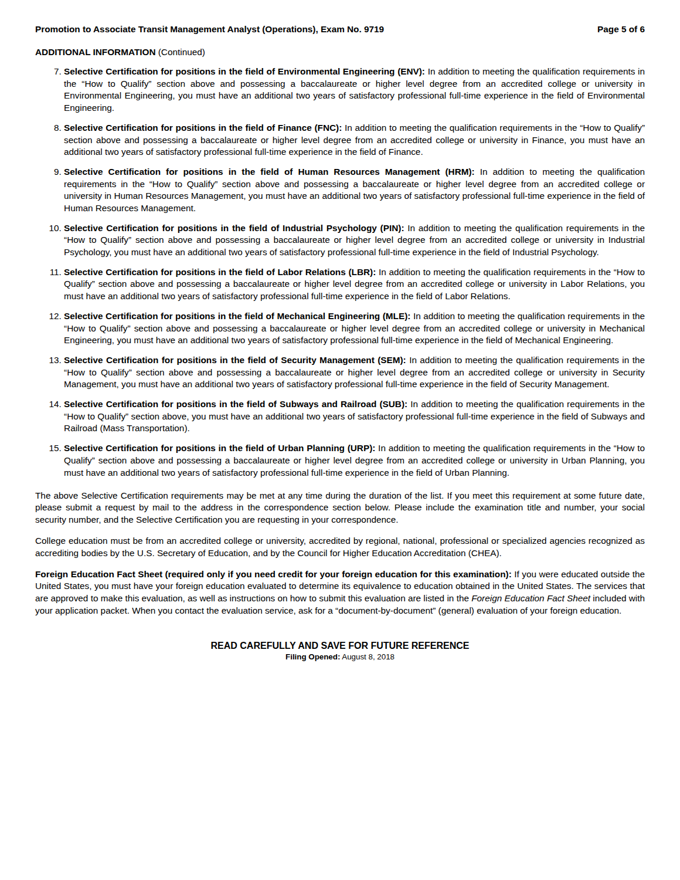Promotion to Associate Transit Management Analyst (Operations), Exam No. 9719
Page 5 of 6
ADDITIONAL INFORMATION (Continued)
Selective Certification for positions in the field of Environmental Engineering (ENV): In addition to meeting the qualification requirements in the “How to Qualify” section above and possessing a baccalaureate or higher level degree from an accredited college or university in Environmental Engineering, you must have an additional two years of satisfactory professional full-time experience in the field of Environmental Engineering.
Selective Certification for positions in the field of Finance (FNC): In addition to meeting the qualification requirements in the “How to Qualify” section above and possessing a baccalaureate or higher level degree from an accredited college or university in Finance, you must have an additional two years of satisfactory professional full-time experience in the field of Finance.
Selective Certification for positions in the field of Human Resources Management (HRM): In addition to meeting the qualification requirements in the “How to Qualify” section above and possessing a baccalaureate or higher level degree from an accredited college or university in Human Resources Management, you must have an additional two years of satisfactory professional full-time experience in the field of Human Resources Management.
Selective Certification for positions in the field of Industrial Psychology (PIN): In addition to meeting the qualification requirements in the “How to Qualify” section above and possessing a baccalaureate or higher level degree from an accredited college or university in Industrial Psychology, you must have an additional two years of satisfactory professional full-time experience in the field of Industrial Psychology.
Selective Certification for positions in the field of Labor Relations (LBR): In addition to meeting the qualification requirements in the “How to Qualify” section above and possessing a baccalaureate or higher level degree from an accredited college or university in Labor Relations, you must have an additional two years of satisfactory professional full-time experience in the field of Labor Relations.
Selective Certification for positions in the field of Mechanical Engineering (MLE): In addition to meeting the qualification requirements in the “How to Qualify” section above and possessing a baccalaureate or higher level degree from an accredited college or university in Mechanical Engineering, you must have an additional two years of satisfactory professional full-time experience in the field of Mechanical Engineering.
Selective Certification for positions in the field of Security Management (SEM): In addition to meeting the qualification requirements in the “How to Qualify” section above and possessing a baccalaureate or higher level degree from an accredited college or university in Security Management, you must have an additional two years of satisfactory professional full-time experience in the field of Security Management.
Selective Certification for positions in the field of Subways and Railroad (SUB): In addition to meeting the qualification requirements in the “How to Qualify” section above, you must have an additional two years of satisfactory professional full-time experience in the field of Subways and Railroad (Mass Transportation).
Selective Certification for positions in the field of Urban Planning (URP): In addition to meeting the qualification requirements in the “How to Qualify” section above and possessing a baccalaureate or higher level degree from an accredited college or university in Urban Planning, you must have an additional two years of satisfactory professional full-time experience in the field of Urban Planning.
The above Selective Certification requirements may be met at any time during the duration of the list. If you meet this requirement at some future date, please submit a request by mail to the address in the correspondence section below. Please include the examination title and number, your social security number, and the Selective Certification you are requesting in your correspondence.
College education must be from an accredited college or university, accredited by regional, national, professional or specialized agencies recognized as accrediting bodies by the U.S. Secretary of Education, and by the Council for Higher Education Accreditation (CHEA).
Foreign Education Fact Sheet (required only if you need credit for your foreign education for this examination): If you were educated outside the United States, you must have your foreign education evaluated to determine its equivalence to education obtained in the United States. The services that are approved to make this evaluation, as well as instructions on how to submit this evaluation are listed in the Foreign Education Fact Sheet included with your application packet. When you contact the evaluation service, ask for a “document-by-document” (general) evaluation of your foreign education.
READ CAREFULLY AND SAVE FOR FUTURE REFERENCE
Filing Opened: August 8, 2018